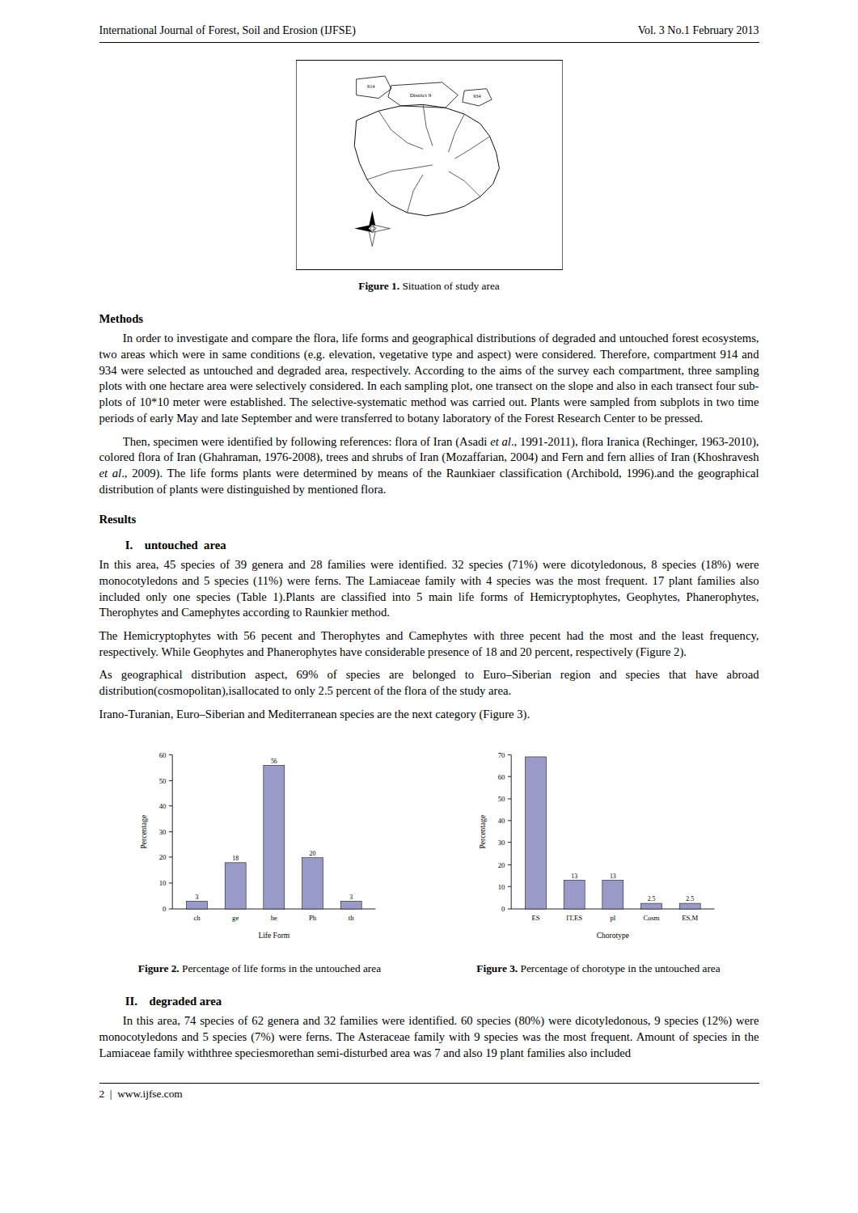International Journal of Forest, Soil and Erosion (IJFSE) Vol. 3 No.1 February 2013
District 9 914 934
Figure 1. Situation of study area
Methods
In order to investigate and compare the flora, life forms and geographical distributions of degraded and untouched forest ecosystems, two areas which were in same conditions (e.g. elevation, vegetative type and aspect) were considered. Therefore, compartment 914 and 934 were selected as untouched and degraded area, respectively. According to the aims of the survey each compartment, three sampling plots with one hectare area were selectively considered. In each sampling plot, one transect on the slope and also in each transect four sub-plots of 10*10 meter were established. The selective-systematic method was carried out. Plants were sampled from subplots in two time periods of early May and late September and were transferred to botany laboratory of the Forest Research Center to be pressed.
Then, specimen were identified by following references: flora of Iran (Asadi et al., 1991-2011), flora Iranica (Rechinger, 1963-2010), colored flora of Iran (Ghahraman, 1976-2008), trees and shrubs of Iran (Mozaffarian, 2004) and Fern and fern allies of Iran (Khoshravesh et al., 2009). The life forms plants were determined by means of the Raunkiaer classification (Archibold, 1996).and the geographical distribution of plants were distinguished by mentioned flora.
Results
I. untouched area
In this area, 45 species of 39 genera and 28 families were identified. 32 species (71%) were dicotyledonous, 8 species (18%) were monocotyledons and 5 species (11%) were ferns. The Lamiaceae family with 4 species was the most frequent. 17 plant families also included only one species (Table 1).Plants are classified into 5 main life forms of Hemicryptophytes, Geophytes, Phanerophytes, Therophytes and Camephytes according to Raunkier method.
The Hemicryptophytes with 56 pecent and Therophytes and Camephytes with three pecent had the most and the least frequency, respectively. While Geophytes and Phanerophytes have considerable presence of 18 and 20 percent, respectively (Figure 2).
As geographical distribution aspect, 69% of species are belonged to Euro–Siberian region and species that have abroad distribution(cosmopolitan),isallocated to only 2.5 percent of the flora of the study area.
Irano-Turanian, Euro–Siberian and Mediterranean species are the next category (Figure 3).
0 10 20 30 40 50 60 Percentage 3 18 56 20 3 ch ge he Ph th Life Form
0 10 20 30 40 50 60 70 Percentage 13 13 2.5 2.5 ES IT,ES pl Cosm ES,M Chorotype
Figure 2. Percentage of life forms in the untouched area
Figure 3. Percentage of chorotype in the untouched area
II. degraded area
In this area, 74 species of 62 genera and 32 families were identified. 60 species (80%) were dicotyledonous, 9 species (12%) were monocotyledons and 5 species (7%) were ferns. The Asteraceae family with 9 species was the most frequent. Amount of species in the Lamiaceae family withthree speciesmorethan semi-disturbed area was 7 and also 19 plant families also included
2 | www.ijfse.com